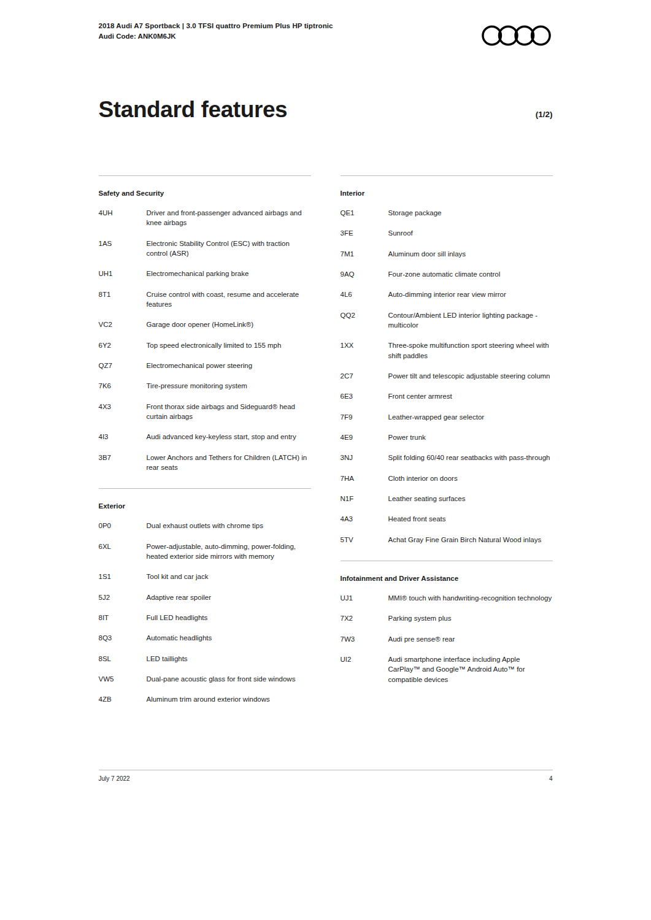2018 Audi A7 Sportback | 3.0 TFSI quattro Premium Plus HP tiptronic
Audi Code: ANK0M6JK
Standard features
(1/2)
Safety and Security
| 4UH | Driver and front-passenger advanced airbags and knee airbags |
| 1AS | Electronic Stability Control (ESC) with traction control (ASR) |
| UH1 | Electromechanical parking brake |
| 8T1 | Cruise control with coast, resume and accelerate features |
| VC2 | Garage door opener (HomeLink®) |
| 6Y2 | Top speed electronically limited to 155 mph |
| QZ7 | Electromechanical power steering |
| 7K6 | Tire-pressure monitoring system |
| 4X3 | Front thorax side airbags and Sideguard® head curtain airbags |
| 4I3 | Audi advanced key-keyless start, stop and entry |
| 3B7 | Lower Anchors and Tethers for Children (LATCH) in rear seats |
Exterior
| 0P0 | Dual exhaust outlets with chrome tips |
| 6XL | Power-adjustable, auto-dimming, power-folding, heated exterior side mirrors with memory |
| 1S1 | Tool kit and car jack |
| 5J2 | Adaptive rear spoiler |
| 8IT | Full LED headlights |
| 8Q3 | Automatic headlights |
| 8SL | LED taillights |
| VW5 | Dual-pane acoustic glass for front side windows |
| 4ZB | Aluminum trim around exterior windows |
Interior
| QE1 | Storage package |
| 3FE | Sunroof |
| 7M1 | Aluminum door sill inlays |
| 9AQ | Four-zone automatic climate control |
| 4L6 | Auto-dimming interior rear view mirror |
| QQ2 | Contour/Ambient LED interior lighting package - multicolor |
| 1XX | Three-spoke multifunction sport steering wheel with shift paddles |
| 2C7 | Power tilt and telescopic adjustable steering column |
| 6E3 | Front center armrest |
| 7F9 | Leather-wrapped gear selector |
| 4E9 | Power trunk |
| 3NJ | Split folding 60/40 rear seatbacks with pass-through |
| 7HA | Cloth interior on doors |
| N1F | Leather seating surfaces |
| 4A3 | Heated front seats |
| 5TV | Achat Gray Fine Grain Birch Natural Wood inlays |
Infotainment and Driver Assistance
| UJ1 | MMI® touch with handwriting-recognition technology |
| 7X2 | Parking system plus |
| 7W3 | Audi pre sense® rear |
| UI2 | Audi smartphone interface including Apple CarPlay™ and Google™ Android Auto™ for compatible devices |
July 7 2022 4